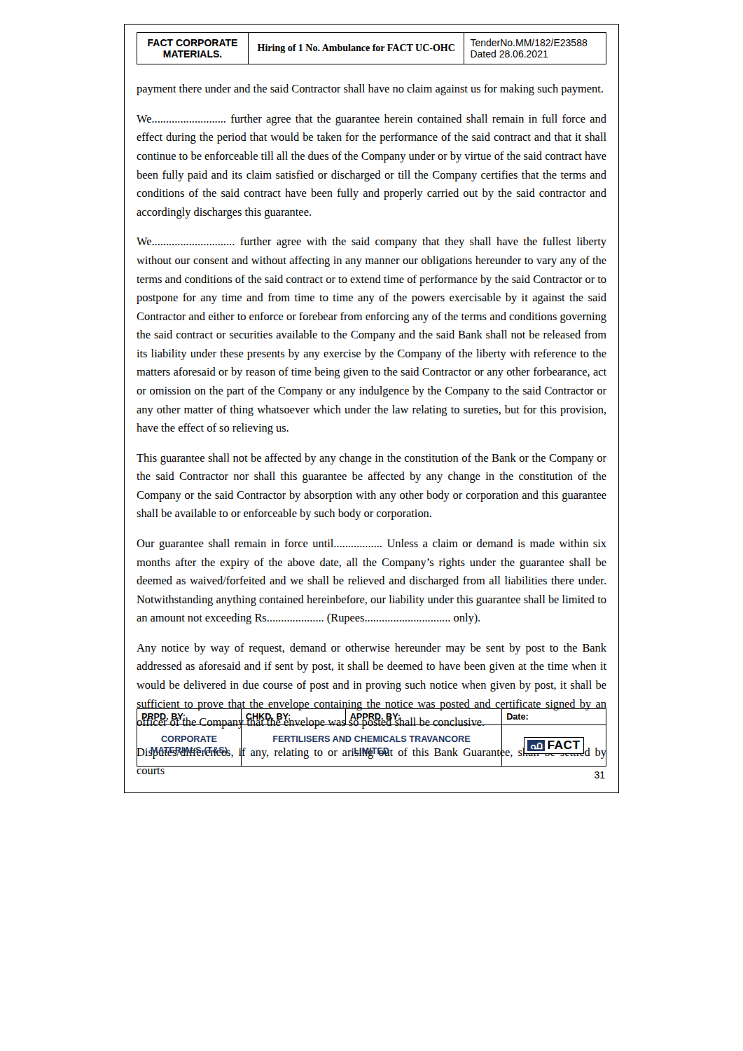| FACT CORPORATE MATERIALS. | Hiring of 1 No. Ambulance for FACT UC-OHC | TenderNo.MM/182/E23588 Dated 28.06.2021 |
payment there under and the said Contractor shall have no claim against us for making such payment.
We.......................... further agree that the guarantee herein contained shall remain in full force and effect during the period that would be taken for the performance of the said contract and that it shall continue to be enforceable till all the dues of the Company under or by virtue of the said contract have been fully paid and its claim satisfied or discharged or till the Company certifies that the terms and conditions of the said contract have been fully and properly carried out by the said contractor and accordingly discharges this guarantee.
We............................. further agree with the said company that they shall have the fullest liberty without our consent and without affecting in any manner our obligations hereunder to vary any of the terms and conditions of the said contract or to extend time of performance by the said Contractor or to postpone for any time and from time to time any of the powers exercisable by it against the said Contractor and either to enforce or forebear from enforcing any of the terms and conditions governing the said contract or securities available to the Company and the said Bank shall not be released from its liability under these presents by any exercise by the Company of the liberty with reference to the matters aforesaid or by reason of time being given to the said Contractor or any other forbearance, act or omission on the part of the Company or any indulgence by the Company to the said Contractor or any other matter of thing whatsoever which under the law relating to sureties, but for this provision, have the effect of so relieving us.
This guarantee shall not be affected by any change in the constitution of the Bank or the Company or the said Contractor nor shall this guarantee be affected by any change in the constitution of the Company or the said Contractor by absorption with any other body or corporation and this guarantee shall be available to or enforceable by such body or corporation.
Our guarantee shall remain in force until................. Unless a claim or demand is made within six months after the expiry of the above date, all the Company’s rights under the guarantee shall be deemed as waived/forfeited and we shall be relieved and discharged from all liabilities there under. Notwithstanding anything contained hereinbefore, our liability under this guarantee shall be limited to an amount not exceeding Rs.................... (Rupees.............................. only).
Any notice by way of request, demand or otherwise hereunder may be sent by post to the Bank addressed as aforesaid and if sent by post, it shall be deemed to have been given at the time when it would be delivered in due course of post and in proving such notice when given by post, it shall be sufficient to prove that the envelope containing the notice was posted and certificate signed by an officer of the Company that the envelope was so posted shall be conclusive.
Disputes/differences, if any, relating to or arising out of this Bank Guarantee, shall be settled by courts
| PRPD. BY: | CHKD. BY: | APPRD. BY: | Date: |
| CORPORATE MATERIALS (T&S) | FERTILISERS AND CHEMICALS TRAVANCORE LIMITED | ഫ FACT |
31